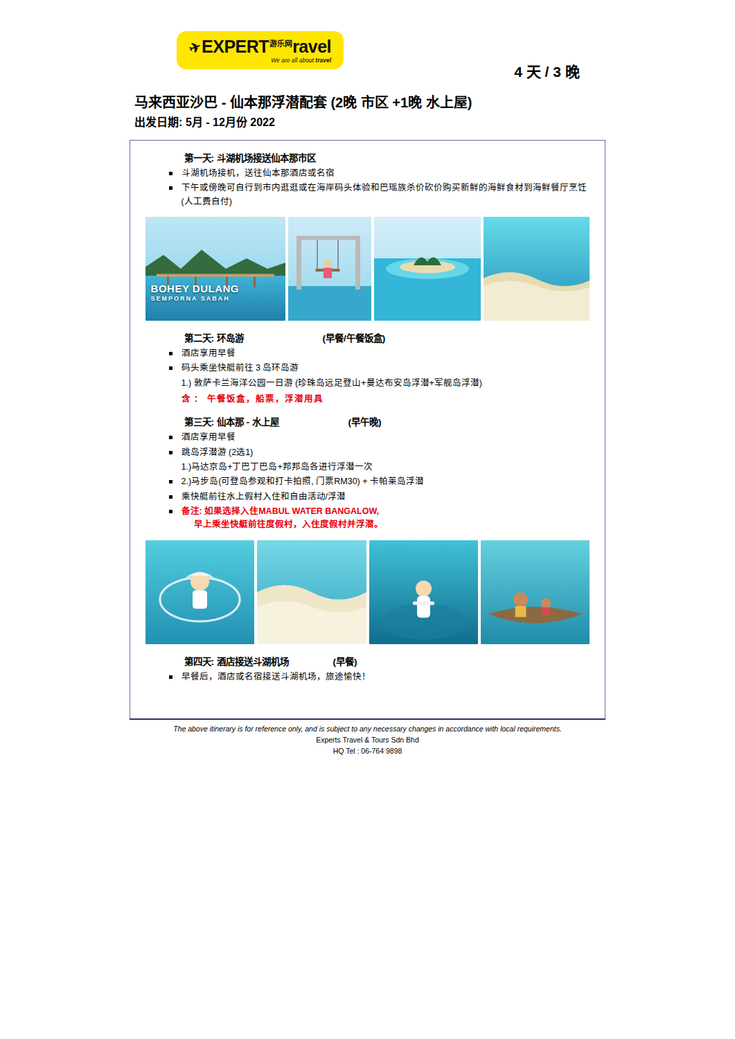✈EXPERT游乐网ravel
We are all about travel
4 天 / 3 晚
马来西亚沙巴 - 仙本那浮潜配套 (2晚 市区 +1晚 水上屋)
出发日期: 5月 - 12月份 2022
第一天: 斗湖机场接送仙本那市区
斗湖机场接机，送往仙本那酒店或名宿
下午或傍晚可自行到市内逛逛或在海岸码头体验和巴瑶族杀价砍价购买新鲜的海鲜食材到海鲜餐厅烹饪 (人工费自付)
BOHEY DULANGSEMPORNA SABAH
第二天: 环岛游 (早餐/午餐饭盒)
酒店享用早餐
码头乘坐快艇前往 3 岛环岛游
1.) 敦萨卡兰海洋公园一日游 (珍珠岛远足登山+曼达布安岛浮潜+军舰岛浮潜)
含 ： 午餐饭盒，船票，浮潜用具
第三天: 仙本那 - 水上屋 (早午晚)
酒店享用早餐
跳岛浮潜游 (2选1)
1.)马达京岛+丁巴丁巴岛+邦邦岛各进行浮潜一次
2.)马步岛(可登岛参观和打卡拍照, 门票RM30) + 卡帕莱岛浮潜
乘快艇前往水上假村入住和自由活动/浮潜
备注: 如果选择入住MABUL WATER BANGALOW,
早上乘坐快艇前往度假村，入住度假村并浮潜。
第四天: 酒店接送斗湖机场 (早餐)
早餐后，酒店或名宿接送斗湖机场，旅途愉快！
The above itinerary is for reference only, and is subject to any necessary changes in accordance with local requirements.
Experts Travel & Tours Sdn Bhd
HQ Tel : 06-764 9898